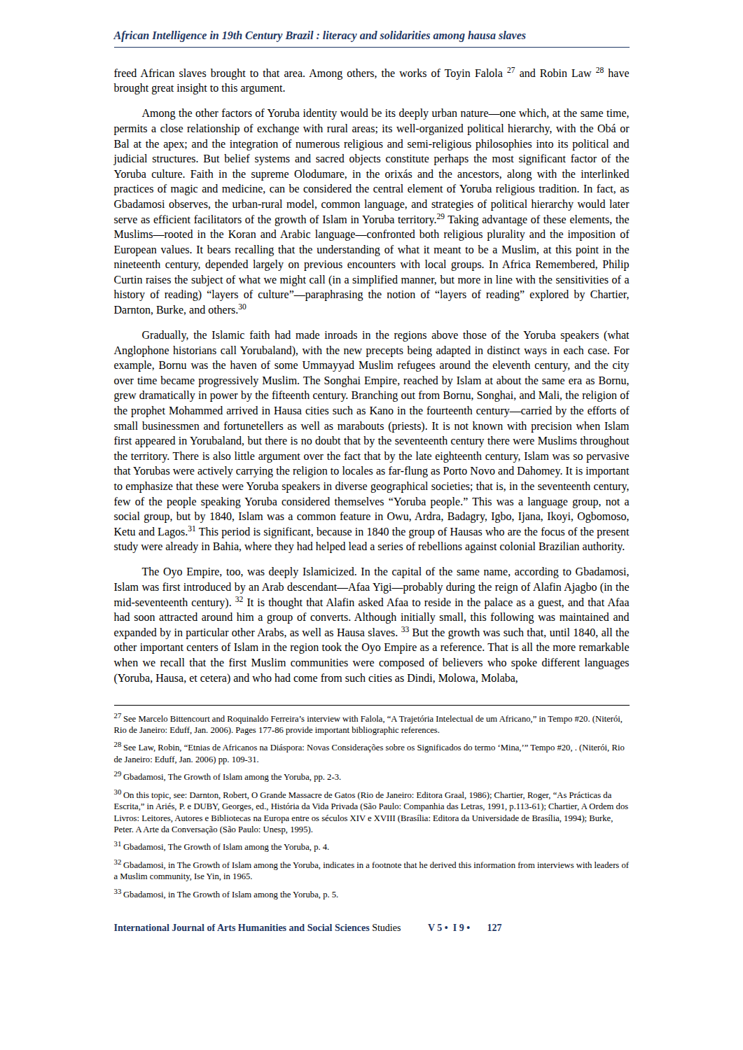African Intelligence in 19th Century Brazil : literacy and solidarities among hausa slaves
freed African slaves brought to that area. Among others, the works of Toyin Falola 27 and Robin Law 28 have brought great insight to this argument.
Among the other factors of Yoruba identity would be its deeply urban nature—one which, at the same time, permits a close relationship of exchange with rural areas; its well-organized political hierarchy, with the Obá or Bal at the apex; and the integration of numerous religious and semi-religious philosophies into its political and judicial structures. But belief systems and sacred objects constitute perhaps the most significant factor of the Yoruba culture. Faith in the supreme Olodumare, in the orixás and the ancestors, along with the interlinked practices of magic and medicine, can be considered the central element of Yoruba religious tradition. In fact, as Gbadamosi observes, the urban-rural model, common language, and strategies of political hierarchy would later serve as efficient facilitators of the growth of Islam in Yoruba territory.29 Taking advantage of these elements, the Muslims—rooted in the Koran and Arabic language—confronted both religious plurality and the imposition of European values. It bears recalling that the understanding of what it meant to be a Muslim, at this point in the nineteenth century, depended largely on previous encounters with local groups. In Africa Remembered, Philip Curtin raises the subject of what we might call (in a simplified manner, but more in line with the sensitivities of a history of reading) “layers of culture”—paraphrasing the notion of “layers of reading” explored by Chartier, Darnton, Burke, and others.30
Gradually, the Islamic faith had made inroads in the regions above those of the Yoruba speakers (what Anglophone historians call Yorubaland), with the new precepts being adapted in distinct ways in each case. For example, Bornu was the haven of some Ummayyad Muslim refugees around the eleventh century, and the city over time became progressively Muslim. The Songhai Empire, reached by Islam at about the same era as Bornu, grew dramatically in power by the fifteenth century. Branching out from Bornu, Songhai, and Mali, the religion of the prophet Mohammed arrived in Hausa cities such as Kano in the fourteenth century—carried by the efforts of small businessmen and fortunetellers as well as marabouts (priests). It is not known with precision when Islam first appeared in Yorubaland, but there is no doubt that by the seventeenth century there were Muslims throughout the territory. There is also little argument over the fact that by the late eighteenth century, Islam was so pervasive that Yorubas were actively carrying the religion to locales as far-flung as Porto Novo and Dahomey. It is important to emphasize that these were Yoruba speakers in diverse geographical societies; that is, in the seventeenth century, few of the people speaking Yoruba considered themselves “Yoruba people.” This was a language group, not a social group, but by 1840, Islam was a common feature in Owu, Ardra, Badagry, Igbo, Ijana, Ikoyi, Ogbomoso, Ketu and Lagos.31 This period is significant, because in 1840 the group of Hausas who are the focus of the present study were already in Bahia, where they had helped lead a series of rebellions against colonial Brazilian authority.
The Oyo Empire, too, was deeply Islamicized. In the capital of the same name, according to Gbadamosi, Islam was first introduced by an Arab descendant—Afaa Yigi—probably during the reign of Alafin Ajagbo (in the mid-seventeenth century). 32 It is thought that Alafin asked Afaa to reside in the palace as a guest, and that Afaa had soon attracted around him a group of converts. Although initially small, this following was maintained and expanded by in particular other Arabs, as well as Hausa slaves. 33 But the growth was such that, until 1840, all the other important centers of Islam in the region took the Oyo Empire as a reference. That is all the more remarkable when we recall that the first Muslim communities were composed of believers who spoke different languages (Yoruba, Hausa, et cetera) and who had come from such cities as Dindi, Molowa, Molaba,
27 See Marcelo Bittencourt and Roquinaldo Ferreira’s interview with Falola, “A Trajetória Intelectual de um Africano,” in Tempo #20. (Niterói, Rio de Janeiro: Eduff, Jan. 2006). Pages 177-86 provide important bibliographic references.
28 See Law, Robin, “Etnias de Africanos na Diáspora: Novas Considerações sobre os Significados do termo ‘Mina,’” Tempo #20, . (Niterói, Rio de Janeiro: Eduff, Jan. 2006) pp. 109-31.
29 Gbadamosi, The Growth of Islam among the Yoruba, pp. 2-3.
30 On this topic, see: Darnton, Robert, O Grande Massacre de Gatos (Rio de Janeiro: Editora Graal, 1986); Chartier, Roger, “As Prácticas da Escrita,” in Ariés, P. e DUBY, Georges, ed., História da Vida Privada (São Paulo: Companhia das Letras, 1991, p.113-61); Chartier, A Ordem dos Livros: Leitores, Autores e Bibliotecas na Europa entre os séculos XIV e XVIII (Brasília: Editora da Universidade de Brasília, 1994); Burke, Peter. A Arte da Conversação (São Paulo: Unesp, 1995).
31 Gbadamosi, The Growth of Islam among the Yoruba, p. 4.
32 Gbadamosi, in The Growth of Islam among the Yoruba, indicates in a footnote that he derived this information from interviews with leaders of a Muslim community, Ise Yin, in 1965.
33 Gbadamosi, in The Growth of Islam among the Yoruba, p. 5.
International Journal of Arts Humanities and Social Sciences Studies V 5 • I 9 • 127